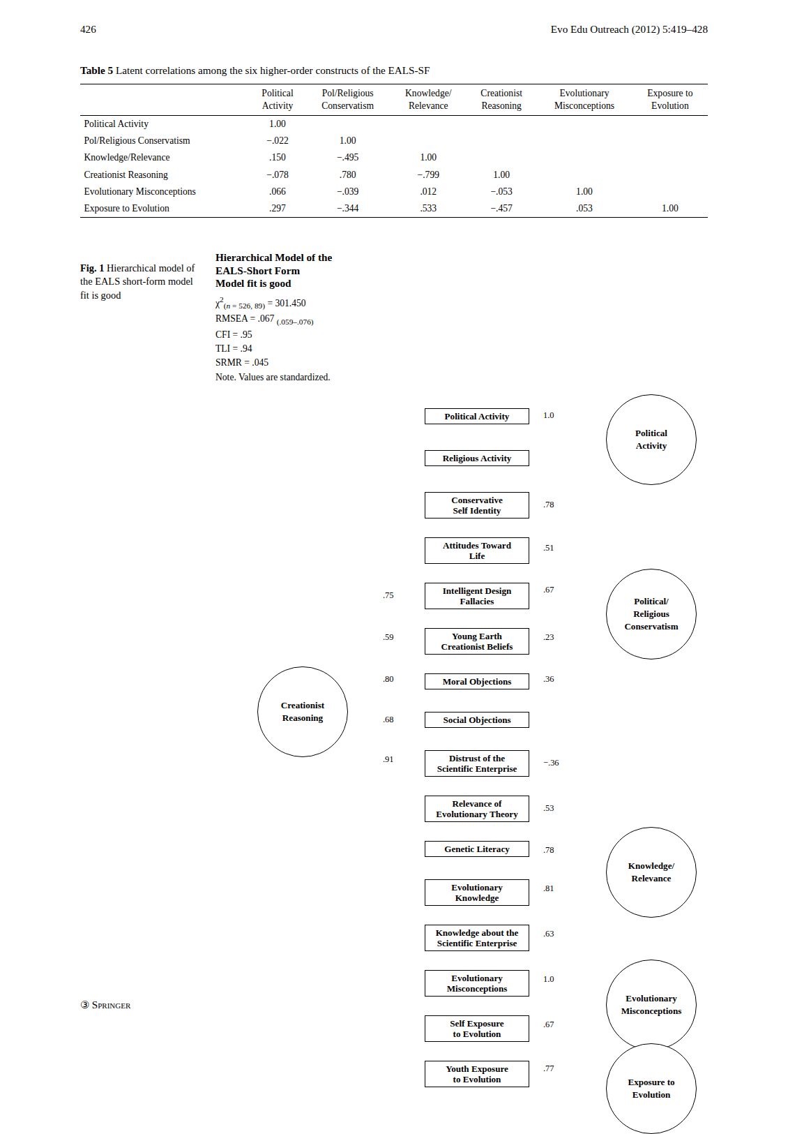426 Evo Edu Outreach (2012) 5:419–428
Table 5 Latent correlations among the six higher-order constructs of the EALS-SF
| | Political Activity | Pol/Religious Conservatism | Knowledge/ Relevance | Creationist Reasoning | Evolutionary Misconceptions | Exposure to Evolution |
| --- | --- | --- | --- | --- | --- | --- |
| Political Activity | 1.00 | | | | | |
| Pol/Religious Conservatism | −.022 | 1.00 | | | | |
| Knowledge/Relevance | .150 | −.495 | 1.00 | | | |
| Creationist Reasoning | −.078 | .780 | −.799 | 1.00 | | |
| Evolutionary Misconceptions | .066 | −.039 | .012 | −.053 | 1.00 | |
| Exposure to Evolution | .297 | −.344 | .533 | −.457 | .053 | 1.00 |
Fig. 1 Hierarchical model of the EALS short-form model fit is good
Hierarchical Model of the
EALS-Short Form
Model fit is good
χ2(n = 526, 89) = 301.450
RMSEA = .067 (.059–.076)
CFI = .95
TLI = .94
SRMR = .045
Note. Values are standardized.
Political Activity
Religious Activity
Conservative
Self Identity
Attitudes Toward
Life
Intelligent Design
Fallacies
Young Earth
Creationist Beliefs
Moral Objections
Social Objections
Distrust of the
Scientific Enterprise
Relevance of
Evolutionary Theory
Genetic Literacy
Evolutionary
Knowledge
Knowledge about the
Scientific Enterprise
Evolutionary
Misconceptions
Self Exposure
to Evolution
Youth Exposure
to Evolution
Political
Activity
Political/
Religious
Conservatism
Knowledge/
Relevance
Evolutionary
Misconceptions
Exposure to
Evolution
Creationist
Reasoning
1.0
.78
.51
.67
.23
.36
−.36
.75
.59
.80
.68
.91
.53
.78
.81
.63
1.0
.67
.77
Political Activity latent predicts Political Activity indicator (1.0). Political/Religious Conservatism latent predicts Religious Activity (.78), Conservative Self Identity (.51), Attitudes Toward Life (.67), Intelligent Design Fallacies (.23), and Young Earth Creationist Beliefs (.36); it correlates −.36 with Knowledge/Relevance. Creationist Reasoning latent predicts Intelligent Design Fallacies (.75), Young Earth Creationist Beliefs (.59), Moral Objections (.80), Social Objections (.68), and Distrust of the Scientific Enterprise (.91). Knowledge/Relevance latent predicts Relevance of Evolutionary Theory (.53), Genetic Literacy (.78), Evolutionary Knowledge (.81), and Knowledge about the Scientific Enterprise (.63). Evolutionary Misconceptions latent predicts Evolutionary Misconceptions indicator (1.0). Exposure to Evolution latent predicts Self Exposure to Evolution (.67) and Youth Exposure to Evolution (.77).
③ Springer